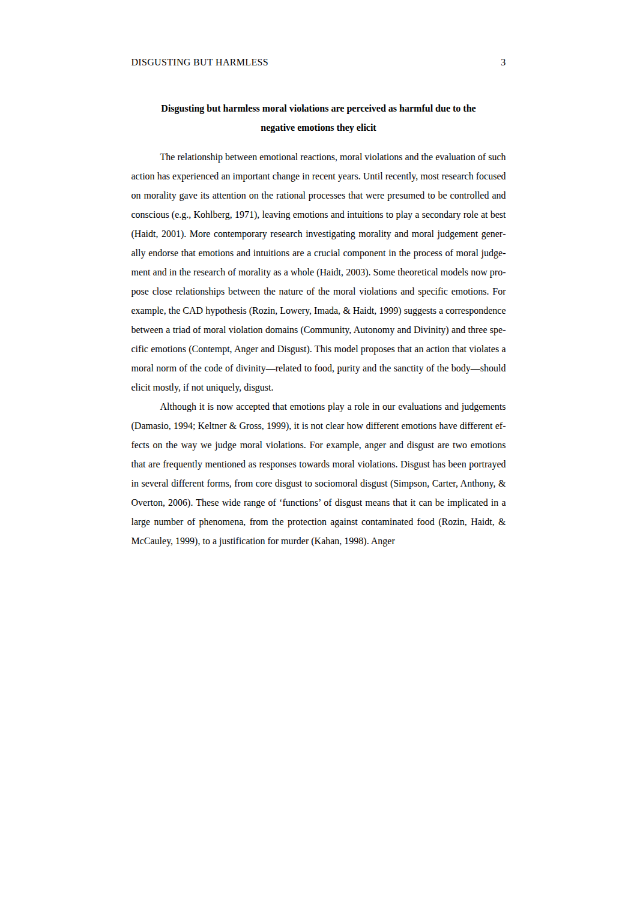Disgusting but harmless 3
Disgusting but harmless moral violations are perceived as harmful due to the negative emotions they elicit
The relationship between emotional reactions, moral violations and the evaluation of such action has experienced an important change in recent years. Until recently, most research focused on morality gave its attention on the rational processes that were presumed to be controlled and conscious (e.g., Kohlberg, 1971), leaving emotions and intuitions to play a secondary role at best (Haidt, 2001). More contemporary research investigating morality and moral judgement generally endorse that emotions and intuitions are a crucial component in the process of moral judgement and in the research of morality as a whole (Haidt, 2003). Some theoretical models now propose close relationships between the nature of the moral violations and specific emotions. For example, the CAD hypothesis (Rozin, Lowery, Imada, & Haidt, 1999) suggests a correspondence between a triad of moral violation domains (Community, Autonomy and Divinity) and three specific emotions (Contempt, Anger and Disgust). This model proposes that an action that violates a moral norm of the code of divinity—related to food, purity and the sanctity of the body—should elicit mostly, if not uniquely, disgust.
Although it is now accepted that emotions play a role in our evaluations and judgements (Damasio, 1994; Keltner & Gross, 1999), it is not clear how different emotions have different effects on the way we judge moral violations. For example, anger and disgust are two emotions that are frequently mentioned as responses towards moral violations. Disgust has been portrayed in several different forms, from core disgust to sociomoral disgust (Simpson, Carter, Anthony, & Overton, 2006). These wide range of ‘functions’ of disgust means that it can be implicated in a large number of phenomena, from the protection against contaminated food (Rozin, Haidt, & McCauley, 1999), to a justification for murder (Kahan, 1998). Anger